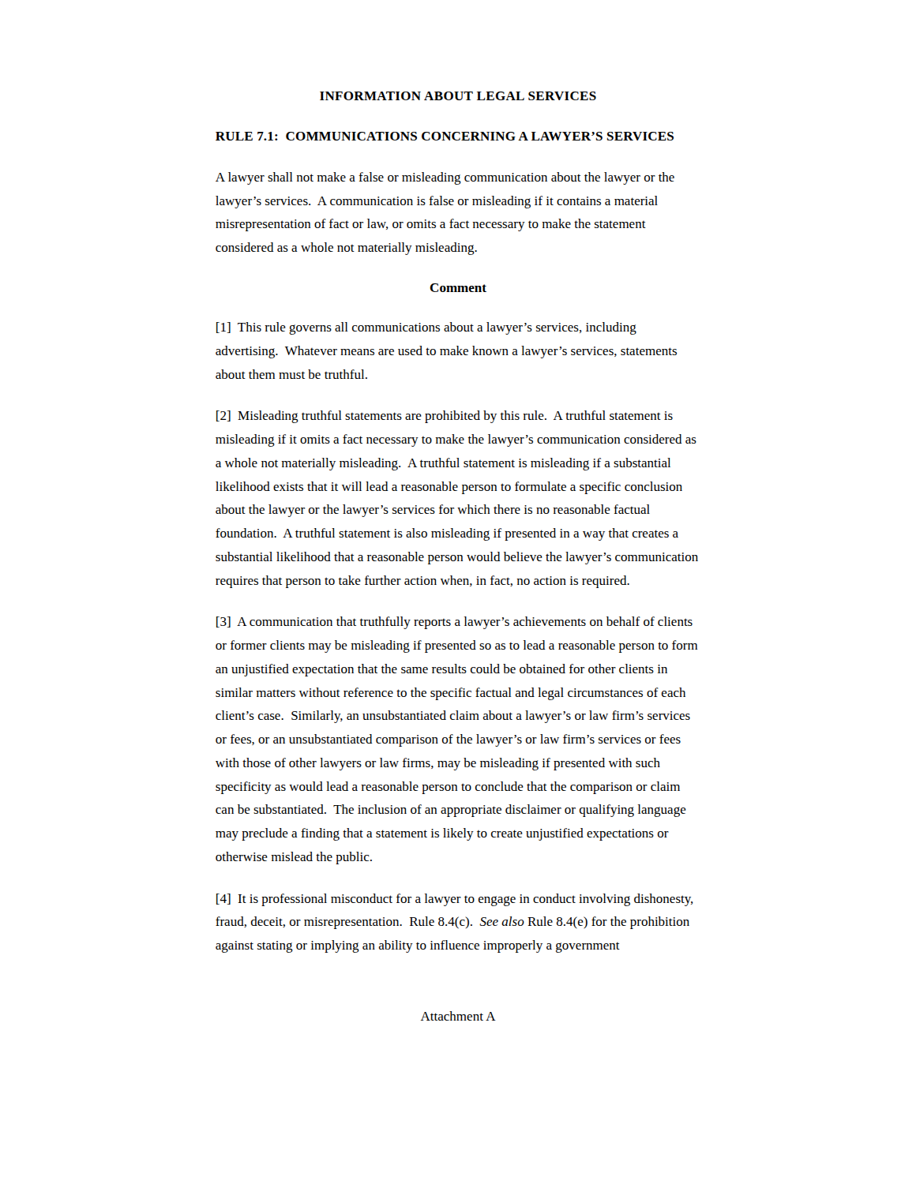INFORMATION ABOUT LEGAL SERVICES
RULE 7.1: COMMUNICATIONS CONCERNING A LAWYER’S SERVICES
A lawyer shall not make a false or misleading communication about the lawyer or the lawyer’s services. A communication is false or misleading if it contains a material misrepresentation of fact or law, or omits a fact necessary to make the statement considered as a whole not materially misleading.
Comment
[1] This rule governs all communications about a lawyer’s services, including advertising. Whatever means are used to make known a lawyer’s services, statements about them must be truthful.
[2] Misleading truthful statements are prohibited by this rule. A truthful statement is misleading if it omits a fact necessary to make the lawyer’s communication considered as a whole not materially misleading. A truthful statement is misleading if a substantial likelihood exists that it will lead a reasonable person to formulate a specific conclusion about the lawyer or the lawyer’s services for which there is no reasonable factual foundation. A truthful statement is also misleading if presented in a way that creates a substantial likelihood that a reasonable person would believe the lawyer’s communication requires that person to take further action when, in fact, no action is required.
[3] A communication that truthfully reports a lawyer’s achievements on behalf of clients or former clients may be misleading if presented so as to lead a reasonable person to form an unjustified expectation that the same results could be obtained for other clients in similar matters without reference to the specific factual and legal circumstances of each client’s case. Similarly, an unsubstantiated claim about a lawyer’s or law firm’s services or fees, or an unsubstantiated comparison of the lawyer’s or law firm’s services or fees with those of other lawyers or law firms, may be misleading if presented with such specificity as would lead a reasonable person to conclude that the comparison or claim can be substantiated. The inclusion of an appropriate disclaimer or qualifying language may preclude a finding that a statement is likely to create unjustified expectations or otherwise mislead the public.
[4] It is professional misconduct for a lawyer to engage in conduct involving dishonesty, fraud, deceit, or misrepresentation. Rule 8.4(c). See also Rule 8.4(e) for the prohibition against stating or implying an ability to influence improperly a government
Attachment A